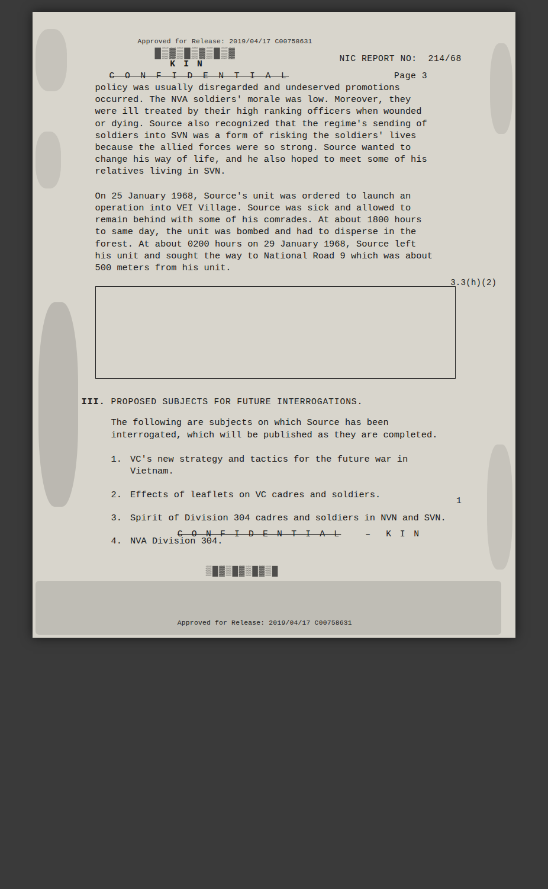Approved for Release: 2019/04/17 C00758631
█▒▓▒█▒▓▒█▒▓
K I N
NIC REPORT NO: 214/68
C O N F I D E N T I A L Page 3
policy was usually disregarded and undeserved promotions occurred. The NVA soldiers' morale was low. Moreover, they were ill treated by their high ranking officers when wounded or dying. Source also recognized that the regime's sending of soldiers into SVN was a form of risking the soldiers' lives because the allied forces were so strong. Source wanted to change his way of life, and he also hoped to meet some of his relatives living in SVN.
On 25 January 1968, Source's unit was ordered to launch an operation into VEI Village. Source was sick and allowed to remain behind with some of his comrades. At about 1800 hours to same day, the unit was bombed and had to disperse in the forest. At about 0200 hours on 29 January 1968, Source left his unit and sought the way to National Road 9 which was about 500 meters from his unit.
3.3(h)(2)
III. PROPOSED SUBJECTS FOR FUTURE INTERROGATIONS.
The following are subjects on which Source has been interrogated, which will be published as they are completed.
1. VC's new strategy and tactics for the future war in Vietnam.
2. Effects of leaflets on VC cadres and soldiers.
3. Spirit of Division 304 cadres and soldiers in NVN and SVN.
4. NVA Division 304.
1
C O N F I D E N T I A L – K I N
▒█▓▒█▓▒█▓▒█
Approved for Release: 2019/04/17 C00758631